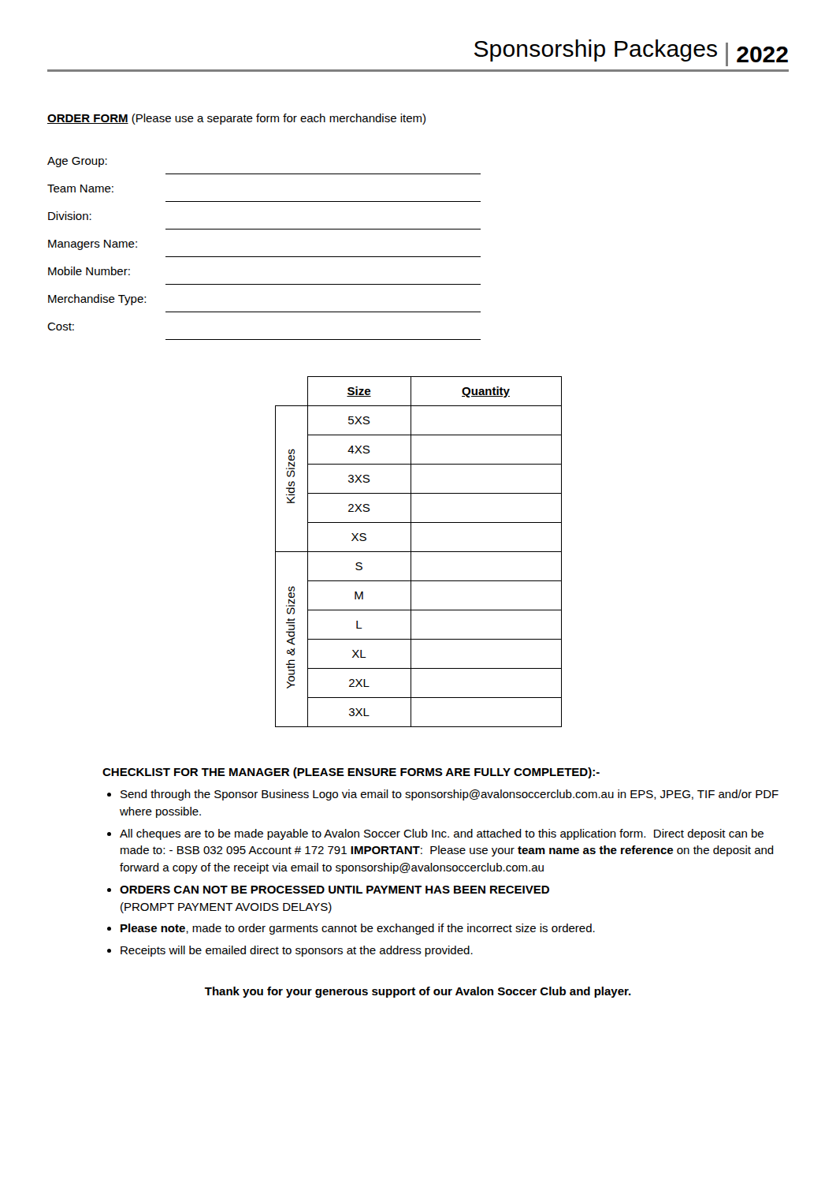Sponsorship Packages 2022
ORDER FORM (Please use a separate form for each merchandise item)
| Age Group: | |
| Team Name: | |
| Division: | |
| Managers Name: | |
| Mobile Number: | |
| Merchandise Type: | |
| Cost: | |
| | Size | Quantity |
| Kids Sizes | 5XS | |
| 4XS | |
| 3XS | |
| 2XS | |
| XS | |
| Youth & Adult Sizes | S | |
| M | |
| L | |
| XL | |
| 2XL | |
| 3XL | |
CHECKLIST FOR THE MANAGER (PLEASE ENSURE FORMS ARE FULLY COMPLETED):-
Send through the Sponsor Business Logo via email to sponsorship@avalonsoccerclub.com.au in EPS, JPEG, TIF and/or PDF where possible.
All cheques are to be made payable to Avalon Soccer Club Inc. and attached to this application form. Direct deposit can be made to: - BSB 032 095 Account # 172 791 IMPORTANT: Please use your team name as the reference on the deposit and forward a copy of the receipt via email to sponsorship@avalonsoccerclub.com.au
ORDERS CAN NOT BE PROCESSED UNTIL PAYMENT HAS BEEN RECEIVED
(PROMPT PAYMENT AVOIDS DELAYS)
Please note, made to order garments cannot be exchanged if the incorrect size is ordered.
Receipts will be emailed direct to sponsors at the address provided.
Thank you for your generous support of our Avalon Soccer Club and player.